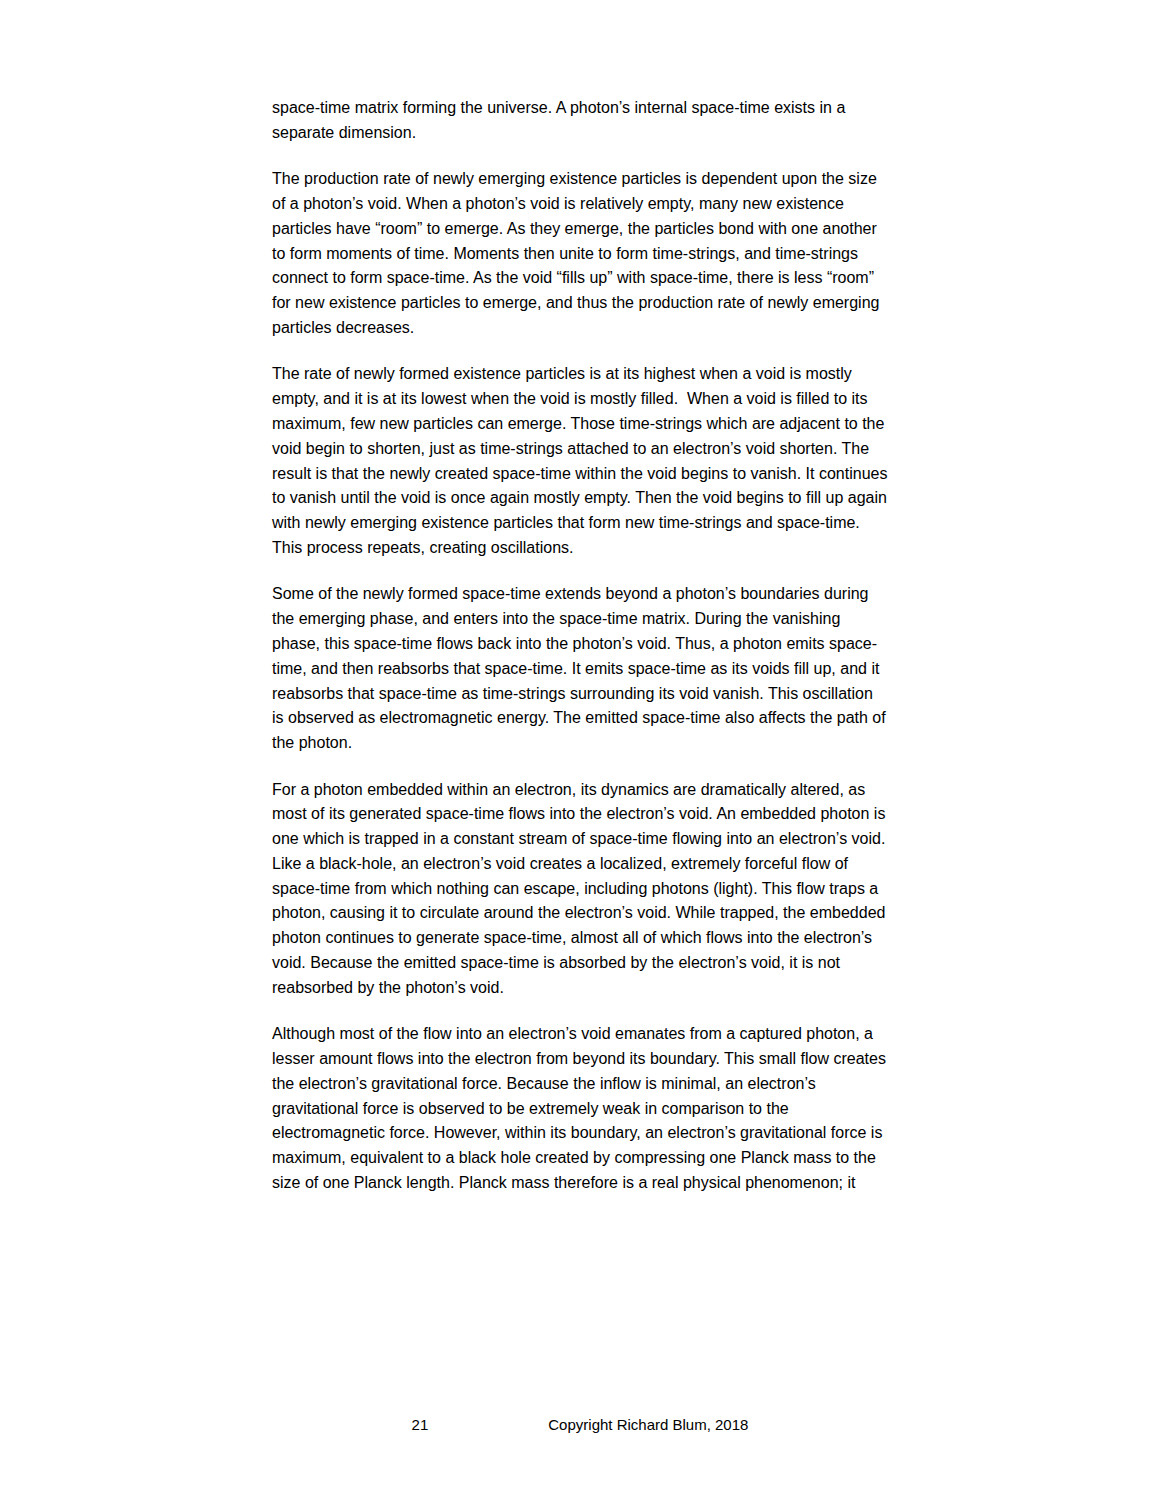space-time matrix forming the universe. A photon’s internal space-time exists in a separate dimension.
The production rate of newly emerging existence particles is dependent upon the size of a photon’s void. When a photon’s void is relatively empty, many new existence particles have “room” to emerge. As they emerge, the particles bond with one another to form moments of time. Moments then unite to form time-strings, and time-strings connect to form space-time. As the void “fills up” with space-time, there is less “room” for new existence particles to emerge, and thus the production rate of newly emerging particles decreases.
The rate of newly formed existence particles is at its highest when a void is mostly empty, and it is at its lowest when the void is mostly filled. When a void is filled to its maximum, few new particles can emerge. Those time-strings which are adjacent to the void begin to shorten, just as time-strings attached to an electron’s void shorten. The result is that the newly created space-time within the void begins to vanish. It continues to vanish until the void is once again mostly empty. Then the void begins to fill up again with newly emerging existence particles that form new time-strings and space-time. This process repeats, creating oscillations.
Some of the newly formed space-time extends beyond a photon’s boundaries during the emerging phase, and enters into the space-time matrix. During the vanishing phase, this space-time flows back into the photon’s void. Thus, a photon emits space-time, and then reabsorbs that space-time. It emits space-time as its voids fill up, and it reabsorbs that space-time as time-strings surrounding its void vanish. This oscillation is observed as electromagnetic energy. The emitted space-time also affects the path of the photon.
For a photon embedded within an electron, its dynamics are dramatically altered, as most of its generated space-time flows into the electron’s void. An embedded photon is one which is trapped in a constant stream of space-time flowing into an electron’s void. Like a black-hole, an electron’s void creates a localized, extremely forceful flow of space-time from which nothing can escape, including photons (light). This flow traps a photon, causing it to circulate around the electron’s void. While trapped, the embedded photon continues to generate space-time, almost all of which flows into the electron’s void. Because the emitted space-time is absorbed by the electron’s void, it is not reabsorbed by the photon’s void.
Although most of the flow into an electron’s void emanates from a captured photon, a lesser amount flows into the electron from beyond its boundary. This small flow creates the electron’s gravitational force. Because the inflow is minimal, an electron’s gravitational force is observed to be extremely weak in comparison to the electromagnetic force. However, within its boundary, an electron’s gravitational force is maximum, equivalent to a black hole created by compressing one Planck mass to the size of one Planck length. Planck mass therefore is a real physical phenomenon; it
21 Copyright Richard Blum, 2018